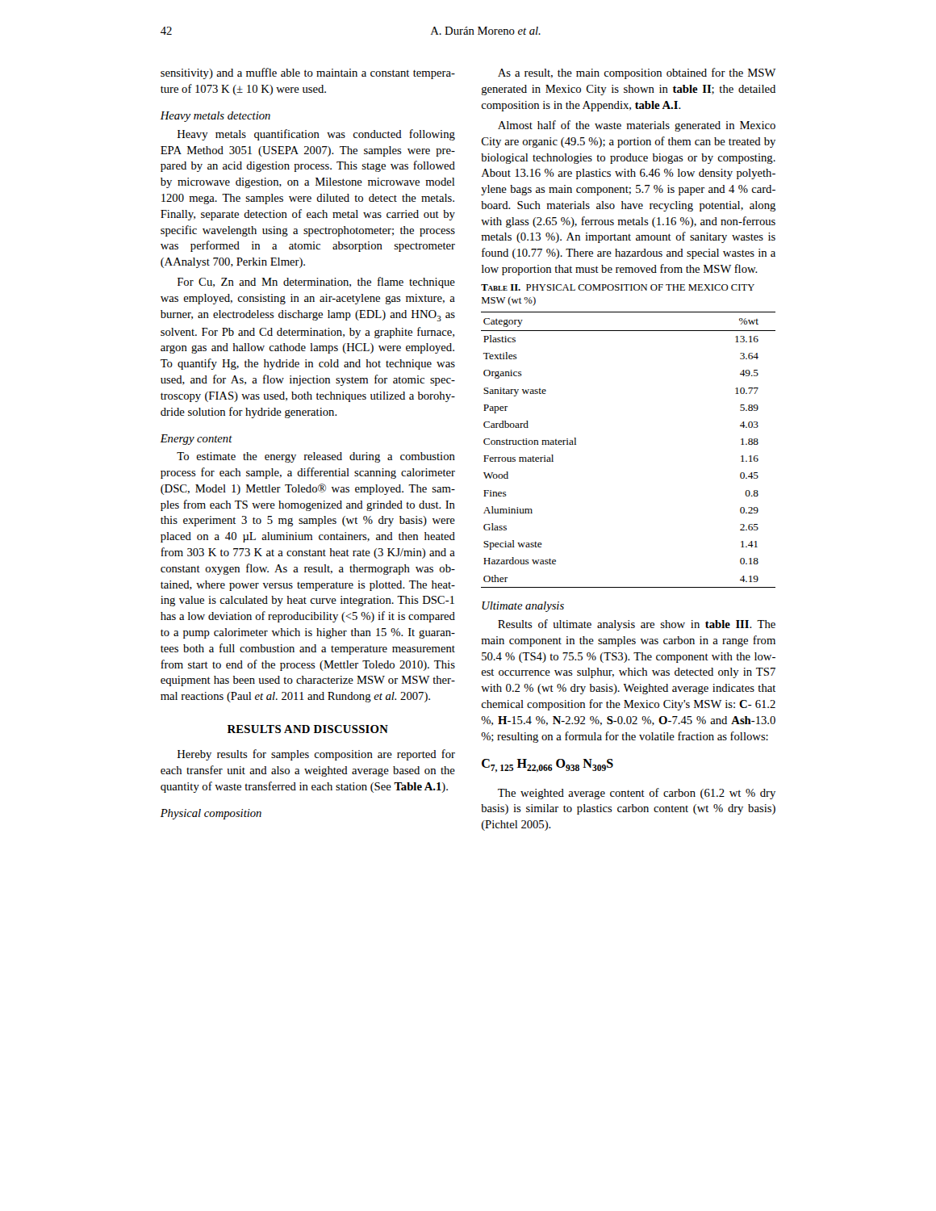42
A. Durán Moreno et al.
sensitivity) and a muffle able to maintain a constant temperature of 1073 K (± 10 K) were used.
Heavy metals detection
Heavy metals quantification was conducted following EPA Method 3051 (USEPA 2007). The samples were prepared by an acid digestion process. This stage was followed by microwave digestion, on a Milestone microwave model 1200 mega. The samples were diluted to detect the metals. Finally, separate detection of each metal was carried out by specific wavelength using a spectrophotometer; the process was performed in a atomic absorption spectrometer (AAnalyst 700, Perkin Elmer).
For Cu, Zn and Mn determination, the flame technique was employed, consisting in an air-acetylene gas mixture, a burner, an electrodeless discharge lamp (EDL) and HNO3 as solvent. For Pb and Cd determination, by a graphite furnace, argon gas and hallow cathode lamps (HCL) were employed. To quantify Hg, the hydride in cold and hot technique was used, and for As, a flow injection system for atomic spectroscopy (FIAS) was used, both techniques utilized a borohydride solution for hydride generation.
Energy content
To estimate the energy released during a combustion process for each sample, a differential scanning calorimeter (DSC, Model 1) Mettler Toledo® was employed. The samples from each TS were homogenized and grinded to dust. In this experiment 3 to 5 mg samples (wt % dry basis) were placed on a 40 µL aluminium containers, and then heated from 303 K to 773 K at a constant heat rate (3 KJ/min) and a constant oxygen flow. As a result, a thermograph was obtained, where power versus temperature is plotted. The heating value is calculated by heat curve integration. This DSC-1 has a low deviation of reproducibility (<5 %) if it is compared to a pump calorimeter which is higher than 15 %. It guarantees both a full combustion and a temperature measurement from start to end of the process (Mettler Toledo 2010). This equipment has been used to characterize MSW or MSW thermal reactions (Paul et al. 2011 and Rundong et al. 2007).
RESULTS AND DISCUSSION
Hereby results for samples composition are reported for each transfer unit and also a weighted average based on the quantity of waste transferred in each station (See Table A.1).
Physical composition
As a result, the main composition obtained for the MSW generated in Mexico City is shown in table II; the detailed composition is in the Appendix, table A.I.
Almost half of the waste materials generated in Mexico City are organic (49.5 %); a portion of them can be treated by biological technologies to produce biogas or by composting. About 13.16 % are plastics with 6.46 % low density polyethylene bags as main component; 5.7 % is paper and 4 % cardboard. Such materials also have recycling potential, along with glass (2.65 %), ferrous metals (1.16 %), and non-ferrous metals (0.13 %). An important amount of sanitary wastes is found (10.77 %). There are hazardous and special wastes in a low proportion that must be removed from the MSW flow.
Table II. PHYSICAL COMPOSITION OF THE MEXICO CITY MSW (wt %)
| Category | %wt |
| --- | --- |
| Plastics | 13.16 |
| Textiles | 3.64 |
| Organics | 49.5 |
| Sanitary waste | 10.77 |
| Paper | 5.89 |
| Cardboard | 4.03 |
| Construction material | 1.88 |
| Ferrous material | 1.16 |
| Wood | 0.45 |
| Fines | 0.8 |
| Aluminium | 0.29 |
| Glass | 2.65 |
| Special waste | 1.41 |
| Hazardous waste | 0.18 |
| Other | 4.19 |
Ultimate analysis
Results of ultimate analysis are show in table III. The main component in the samples was carbon in a range from 50.4 % (TS4) to 75.5 % (TS3). The component with the lowest occurrence was sulphur, which was detected only in TS7 with 0.2 % (wt % dry basis). Weighted average indicates that chemical composition for the Mexico City's MSW is: C- 61.2 %, H-15.4 %, N-2.92 %, S-0.02 %, O-7.45 % and Ash-13.0 %; resulting on a formula for the volatile fraction as follows:
C7, 125 H22,066 O938 N309S
The weighted average content of carbon (61.2 wt % dry basis) is similar to plastics carbon content (wt % dry basis) (Pichtel 2005).